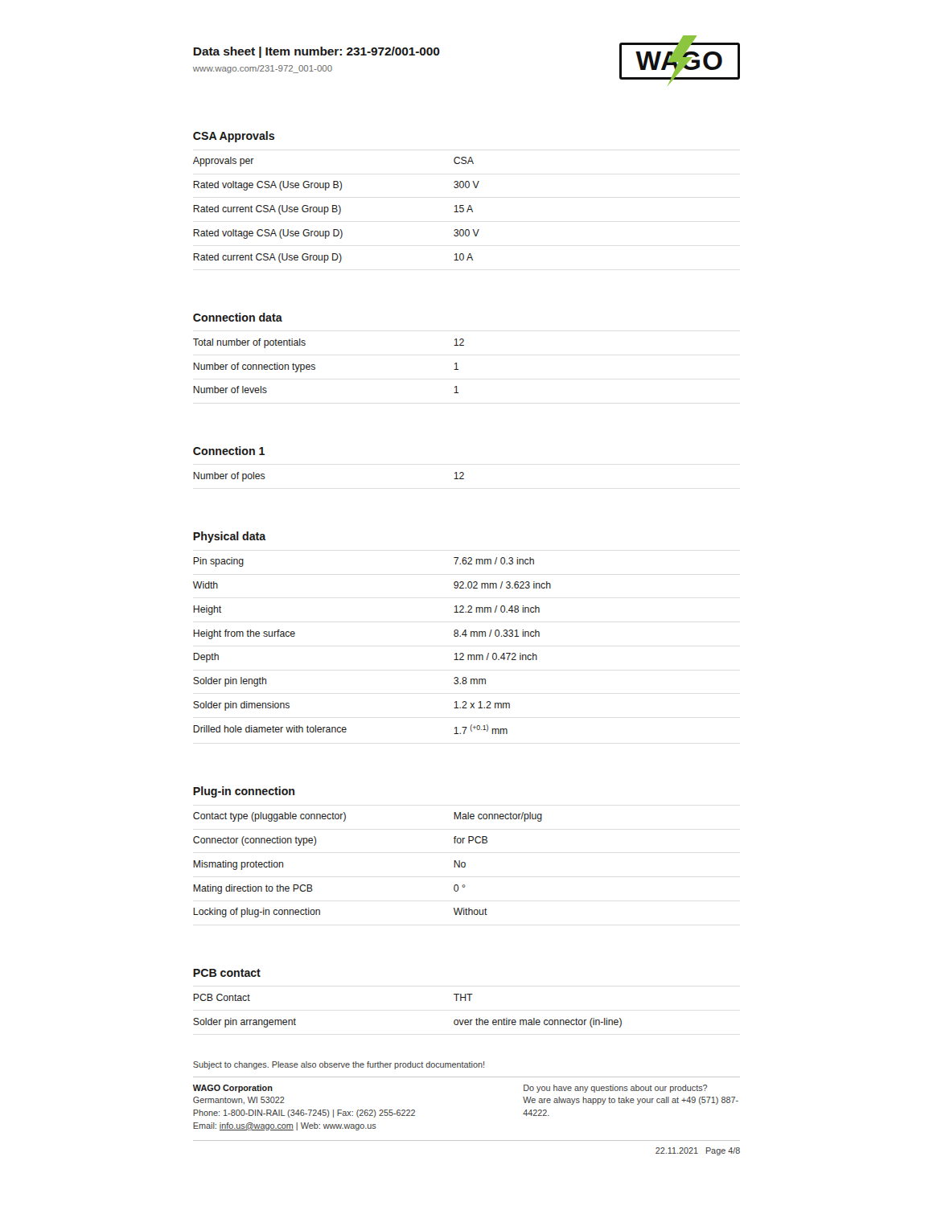Data sheet | Item number: 231-972/001-000
www.wago.com/231-972_001-000
WAGO
CSA Approvals
| Approvals per | CSA |
| Rated voltage CSA (Use Group B) | 300 V |
| Rated current CSA (Use Group B) | 15 A |
| Rated voltage CSA (Use Group D) | 300 V |
| Rated current CSA (Use Group D) | 10 A |
Connection data
| Total number of potentials | 12 |
| Number of connection types | 1 |
| Number of levels | 1 |
Connection 1
| Number of poles | 12 |
Physical data
| Pin spacing | 7.62 mm / 0.3 inch |
| Width | 92.02 mm / 3.623 inch |
| Height | 12.2 mm / 0.48 inch |
| Height from the surface | 8.4 mm / 0.331 inch |
| Depth | 12 mm / 0.472 inch |
| Solder pin length | 3.8 mm |
| Solder pin dimensions | 1.2 x 1.2 mm |
| Drilled hole diameter with tolerance | 1.7 (+0.1) mm |
Plug-in connection
| Contact type (pluggable connector) | Male connector/plug |
| Connector (connection type) | for PCB |
| Mismating protection | No |
| Mating direction to the PCB | 0 ° |
| Locking of plug-in connection | Without |
PCB contact
| PCB Contact | THT |
| Solder pin arrangement | over the entire male connector (in-line) |
Subject to changes. Please also observe the further product documentation!
WAGO Corporation
Germantown, WI 53022
Phone: 1-800-DIN-RAIL (346-7245) | Fax: (262) 255-6222
Email: info.us@wago.com | Web: www.wago.us
Do you have any questions about our products?
We are always happy to take your call at +49 (571) 887-44222.
22.11.2021 Page 4/8